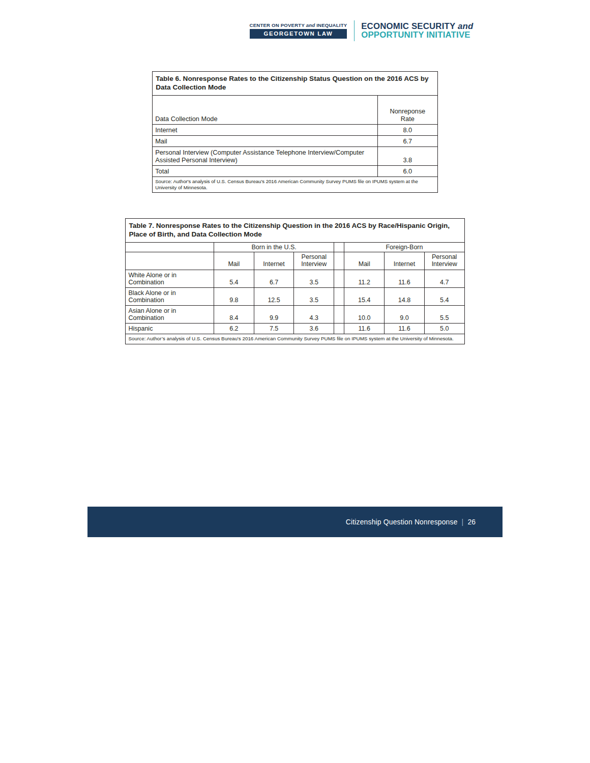CENTER ON POVERTY and INEQUALITY
GEORGETOWN LAW
ECONOMIC SECURITY and
OPPORTUNITY INITIATIVE
| Table 6. Nonresponse Rates to the Citizenship Status Question on the 2016 ACS by Data Collection Mode |
| Data Collection Mode | Nonreponse Rate |
| Internet | 8.0 |
| Mail | 6.7 |
| Personal Interview (Computer Assistance Telephone Interview/Computer Assisted Personal Interview) | 3.8 |
| Total | 6.0 |
| Source: Author's analysis of U.S. Census Bureau's 2016 American Community Survey PUMS file on IPUMS system at the University of Minnesota. |
| Table 7. Nonresponse Rates to the Citizenship Question in the 2016 ACS by Race/Hispanic Origin, Place of Birth, and Data Collection Mode |
| | Born in the U.S. | | Foreign-Born |
| | Mail | Internet | Personal Interview | | Mail | Internet | Personal Interview |
| White Alone or in Combination | 5.4 | 6.7 | 3.5 | | 11.2 | 11.6 | 4.7 |
| Black Alone or in Combination | 9.8 | 12.5 | 3.5 | | 15.4 | 14.8 | 5.4 |
| Asian Alone or in Combination | 8.4 | 9.9 | 4.3 | | 10.0 | 9.0 | 5.5 |
| Hispanic | 6.2 | 7.5 | 3.6 | | 11.6 | 11.6 | 5.0 |
| Source: Author’s analysis of U.S. Census Bureau's 2016 American Community Survey PUMS file on IPUMS system at the University of Minnesota. |
Citizenship Question Nonresponse | 26